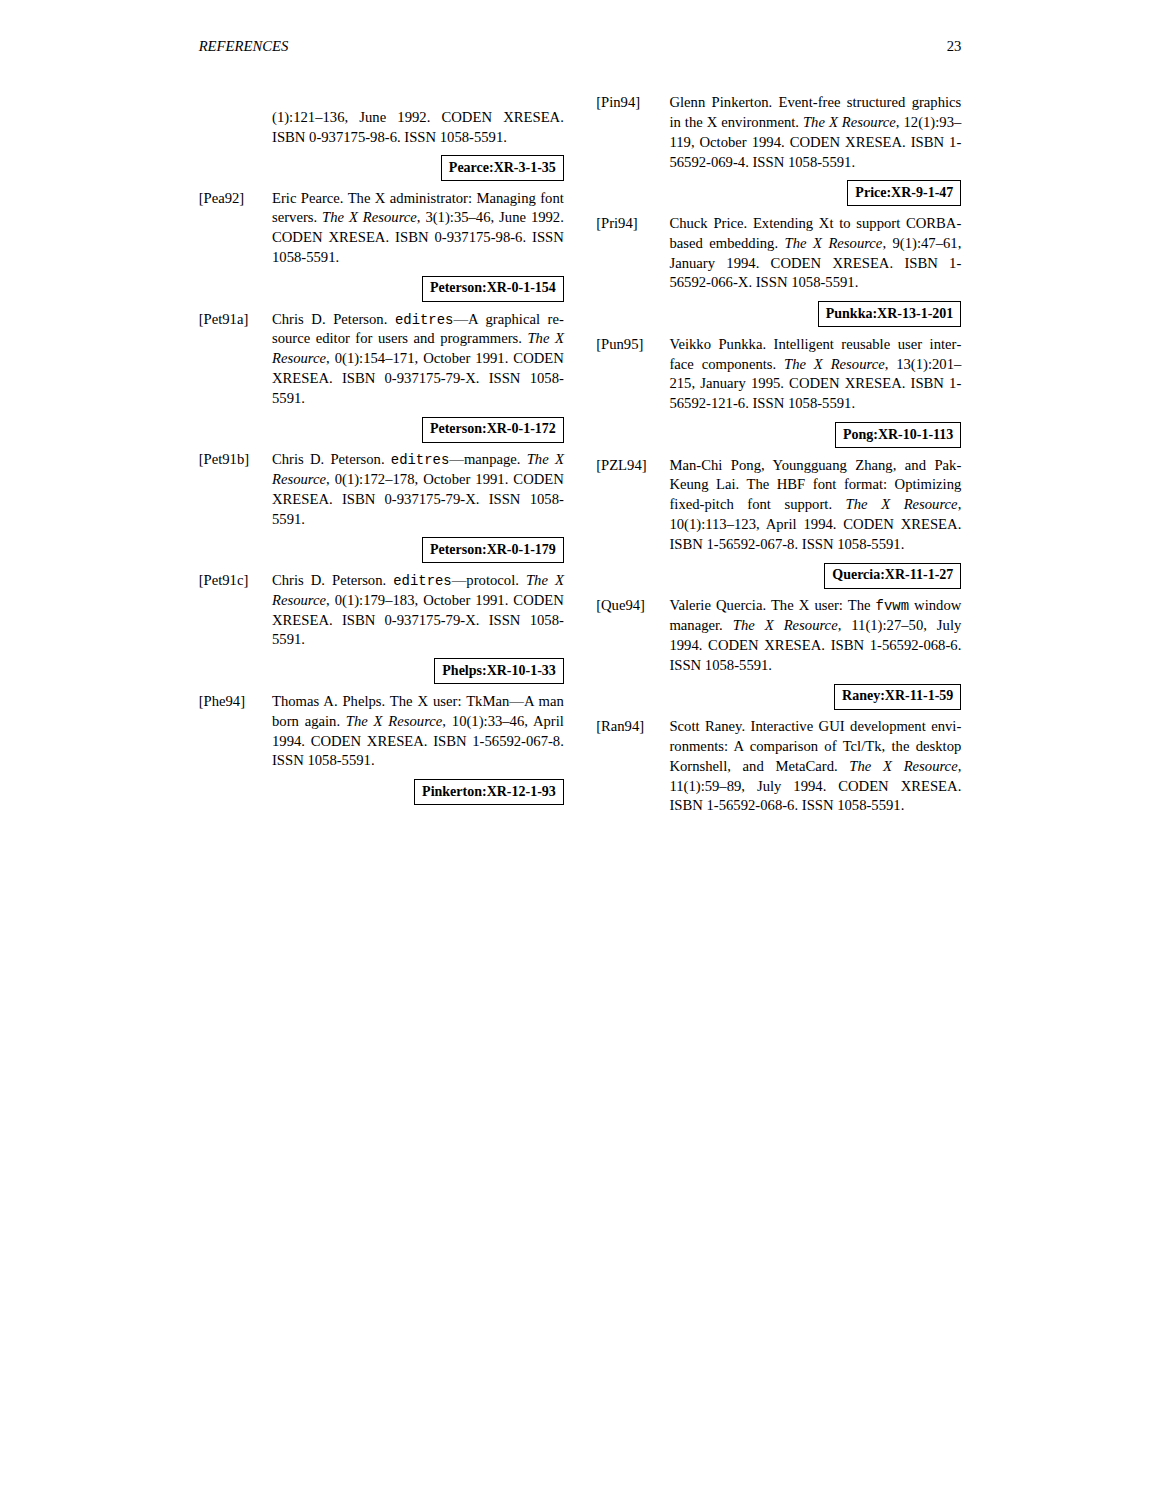REFERENCES 23
(1):121–136, June 1992. CODEN XRESEA. ISBN 0-937175-98-6. ISSN 1058-5591.
Pearce:XR-3-1-35
[Pea92]
Eric Pearce. The X administrator: Managing font servers. The X Resource, 3(1):35–46, June 1992. CODEN XRESEA. ISBN 0-937175-98-6. ISSN 1058-5591.
Peterson:XR-0-1-154
[Pet91a]
Chris D. Peterson. editres—A graphical resource editor for users and programmers. The X Resource, 0(1):154–171, October 1991. CODEN XRESEA. ISBN 0-937175-79-X. ISSN 1058-5591.
Peterson:XR-0-1-172
[Pet91b]
Chris D. Peterson. editres—manpage. The X Resource, 0(1):172–178, October 1991. CODEN XRESEA. ISBN 0-937175-79-X. ISSN 1058-5591.
Peterson:XR-0-1-179
[Pet91c]
Chris D. Peterson. editres—protocol. The X Resource, 0(1):179–183, October 1991. CODEN XRESEA. ISBN 0-937175-79-X. ISSN 1058-5591.
Phelps:XR-10-1-33
[Phe94]
Thomas A. Phelps. The X user: TkMan—A man born again. The X Resource, 10(1):33–46, April 1994. CODEN XRESEA. ISBN 1-56592-067-8. ISSN 1058-5591.
Pinkerton:XR-12-1-93
[Pin94]
Glenn Pinkerton. Event-free structured graphics in the X environment. The X Resource, 12(1):93–119, October 1994. CODEN XRESEA. ISBN 1-56592-069-4. ISSN 1058-5591.
Price:XR-9-1-47
[Pri94]
Chuck Price. Extending Xt to support CORBA-based embedding. The X Resource, 9(1):47–61, January 1994. CODEN XRESEA. ISBN 1-56592-066-X. ISSN 1058-5591.
Punkka:XR-13-1-201
[Pun95]
Veikko Punkka. Intelligent reusable user interface components. The X Resource, 13(1):201–215, January 1995. CODEN XRESEA. ISBN 1-56592-121-6. ISSN 1058-5591.
Pong:XR-10-1-113
[PZL94]
Man-Chi Pong, Youngguang Zhang, and Pak-Keung Lai. The HBF font format: Optimizing fixed-pitch font support. The X Resource, 10(1):113–123, April 1994. CODEN XRESEA. ISBN 1-56592-067-8. ISSN 1058-5591.
Quercia:XR-11-1-27
[Que94]
Valerie Quercia. The X user: The fvwm window manager. The X Resource, 11(1):27–50, July 1994. CODEN XRESEA. ISBN 1-56592-068-6. ISSN 1058-5591.
Raney:XR-11-1-59
[Ran94]
Scott Raney. Interactive GUI development environments: A comparison of Tcl/Tk, the desktop Kornshell, and MetaCard. The X Resource, 11(1):59–89, July 1994. CODEN XRESEA. ISBN 1-56592-068-6. ISSN 1058-5591.